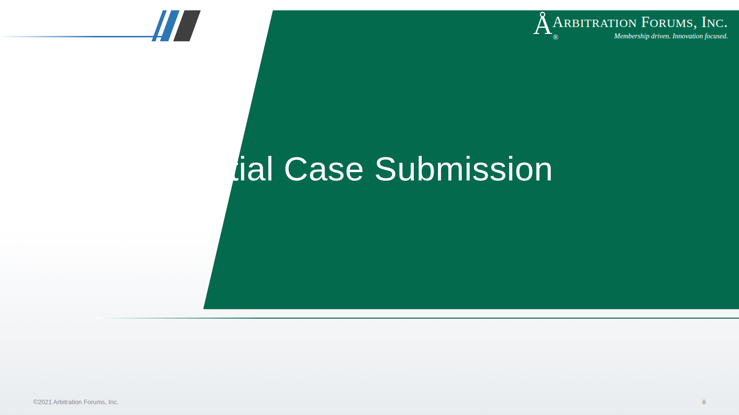Å® ARBITRATION FORUMS, INC.
Membership driven. Innovation focused.
Initial Case Submission
©2021 Arbitration Forums, Inc.
8